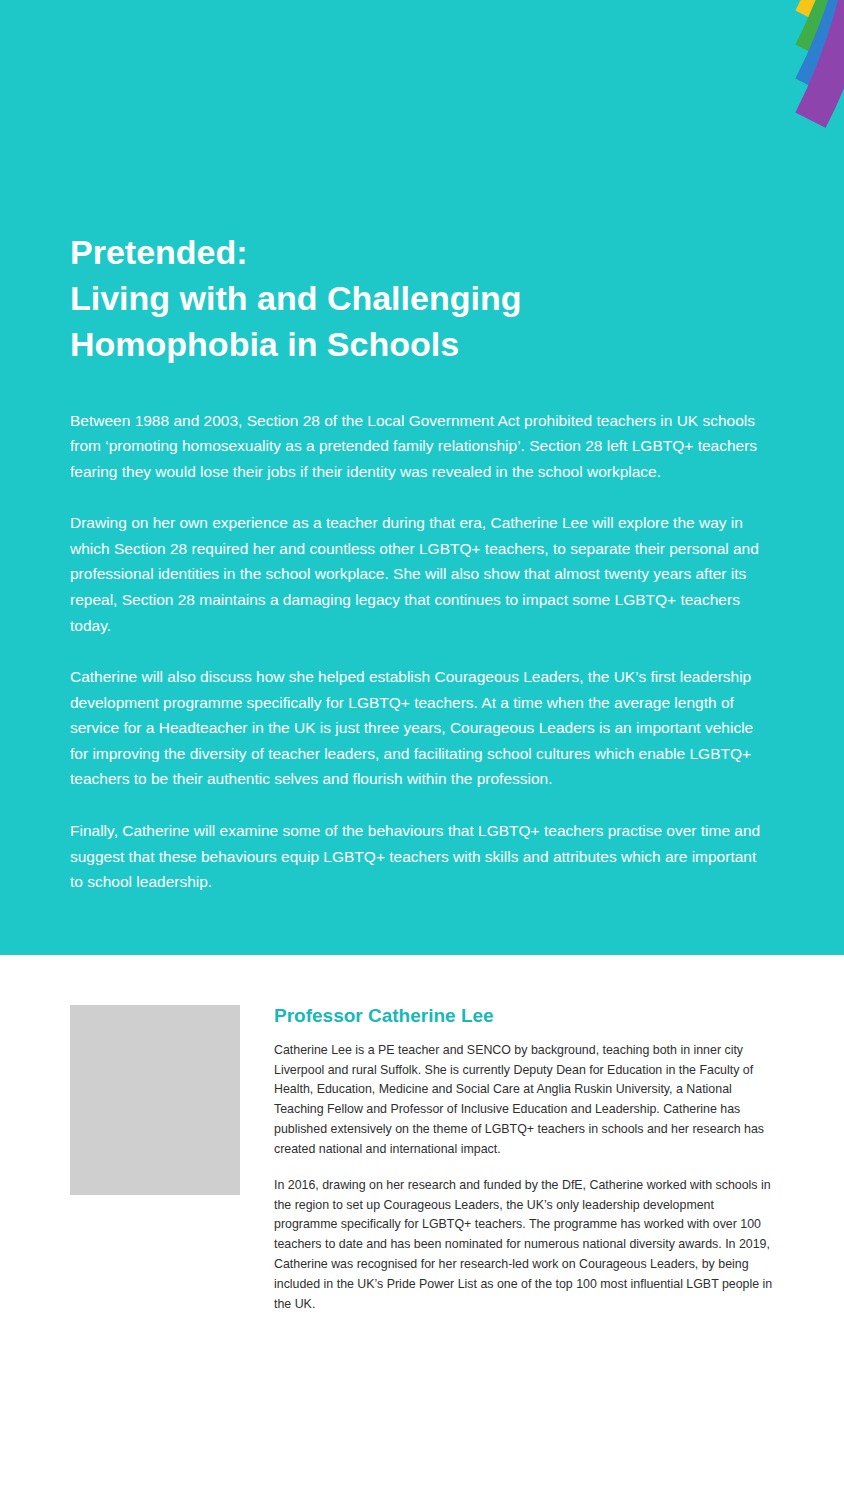Pretended:
Living with and Challenging
Homophobia in Schools
Between 1988 and 2003, Section 28 of the Local Government Act prohibited teachers in UK schools from ‘promoting homosexuality as a pretended family relationship’. Section 28 left LGBTQ+ teachers fearing they would lose their jobs if their identity was revealed in the school workplace.
Drawing on her own experience as a teacher during that era, Catherine Lee will explore the way in which Section 28 required her and countless other LGBTQ+ teachers, to separate their personal and professional identities in the school workplace. She will also show that almost twenty years after its repeal, Section 28 maintains a damaging legacy that continues to impact some LGBTQ+ teachers today.
Catherine will also discuss how she helped establish Courageous Leaders, the UK’s first leadership development programme specifically for LGBTQ+ teachers. At a time when the average length of service for a Headteacher in the UK is just three years, Courageous Leaders is an important vehicle for improving the diversity of teacher leaders, and facilitating school cultures which enable LGBTQ+ teachers to be their authentic selves and flourish within the profession.
Finally, Catherine will examine some of the behaviours that LGBTQ+ teachers practise over time and suggest that these behaviours equip LGBTQ+ teachers with skills and attributes which are important to school leadership.
Professor Catherine Lee
Catherine Lee is a PE teacher and SENCO by background, teaching both in inner city Liverpool and rural Suffolk. She is currently Deputy Dean for Education in the Faculty of Health, Education, Medicine and Social Care at Anglia Ruskin University, a National Teaching Fellow and Professor of Inclusive Education and Leadership. Catherine has published extensively on the theme of LGBTQ+ teachers in schools and her research has created national and international impact.
In 2016, drawing on her research and funded by the DfE, Catherine worked with schools in the region to set up Courageous Leaders, the UK’s only leadership development programme specifically for LGBTQ+ teachers. The programme has worked with over 100 teachers to date and has been nominated for numerous national diversity awards. In 2019, Catherine was recognised for her research-led work on Courageous Leaders, by being included in the UK’s Pride Power List as one of the top 100 most influential LGBT people in the UK.